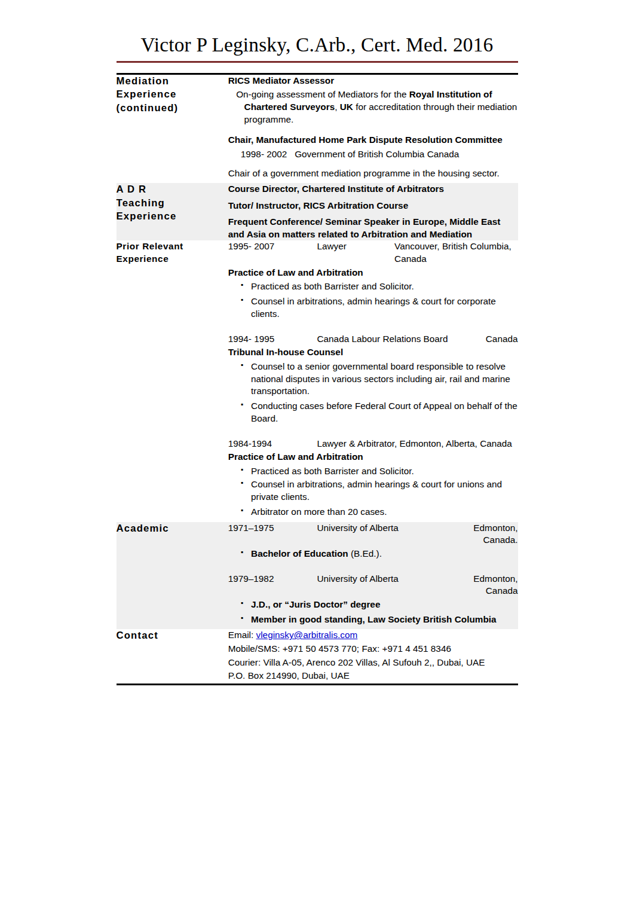Victor P Leginsky, C.Arb., Cert. Med. 2016
| Mediation Experience (continued) | RICS Mediator Assessor On-going assessment of Mediators for the Royal Institution of Chartered Surveyors , UK for accreditation through their mediation programme. Chair, Manufactured Home Park Dispute Resolution Committee 1998- 2002 Government of British Columbia Canada Chair of a government mediation programme in the housing sector. |
| A D R Teaching Experience | Course Director, Chartered Institute of Arbitrators Tutor/ Instructor, RICS Arbitration Course Frequent Conference/ Seminar Speaker in Europe, Middle East and Asia on matters related to Arbitration and Mediation |
| Prior Relevant Experience | 1995- 2007 Lawyer Vancouver, British Columbia, Canada Practice of Law and Arbitration Practiced as both Barrister and Solicitor. Counsel in arbitrations, admin hearings & court for corporate clients. 1994- 1995 Canada Labour Relations Board Canada Tribunal In-house Counsel Counsel to a senior governmental board responsible to resolve national disputes in various sectors including air, rail and marine transportation. Conducting cases before Federal Court of Appeal on behalf of the Board. 1984-1994 Lawyer & Arbitrator, Edmonton, Alberta, Canada Practice of Law and Arbitration Practiced as both Barrister and Solicitor. Counsel in arbitrations, admin hearings & court for unions and private clients. Arbitrator on more than 20 cases. |
| Academic | 1971–1975 University of Alberta Edmonton, Canada. Bachelor of Education (B.Ed.). 1979–1982 University of Alberta Edmonton, Canada J.D., or “Juris Doctor” degree Member in good standing, Law Society British Columbia |
| Contact | Email: vleginsky@arbitralis.com Mobile/SMS: +971 50 4573 770; Fax: +971 4 451 8346 Courier: Villa A-05, Arenco 202 Villas, Al Sufouh 2,, Dubai, UAE P.O. Box 214990, Dubai, UAE |